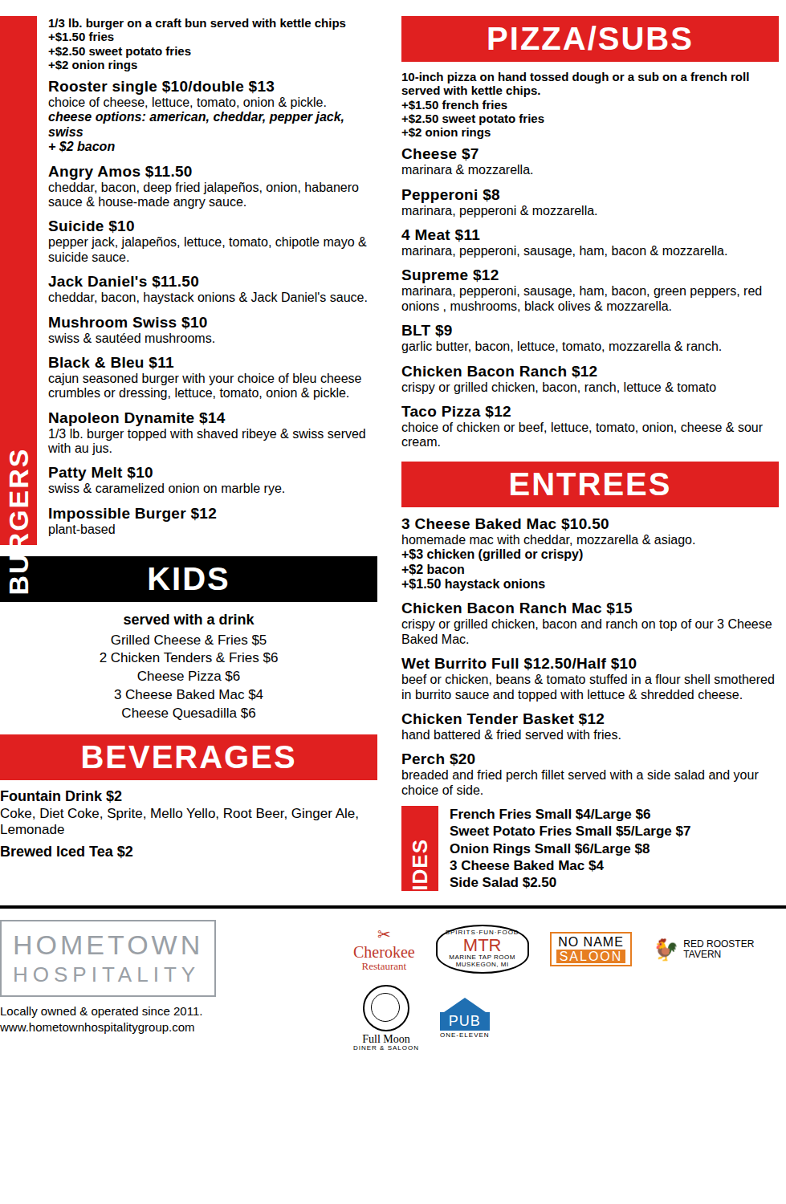BURGERS
1/3 lb. burger on a craft bun served with kettle chips
+$1.50 fries
+$2.50 sweet potato fries
+$2 onion rings
Rooster single $10/double $13
choice of cheese, lettuce, tomato, onion & pickle.
cheese options: american, cheddar, pepper jack, swiss
+ $2 bacon
Angry Amos $11.50
cheddar, bacon, deep fried jalapeños, onion, habanero sauce & house-made angry sauce.
Suicide $10
pepper jack, jalapeños, lettuce, tomato, chipotle mayo & suicide sauce.
Jack Daniel's $11.50
cheddar, bacon, haystack onions & Jack Daniel's sauce.
Mushroom Swiss $10
swiss & sautéed mushrooms.
Black & Bleu $11
cajun seasoned burger with your choice of bleu cheese crumbles or dressing, lettuce, tomato, onion & pickle.
Napoleon Dynamite $14
1/3 lb. burger topped with shaved ribeye & swiss served with au jus.
Patty Melt $10
swiss & caramelized onion on marble rye.
Impossible Burger $12
plant-based
KIDS
served with a drink Grilled Cheese & Fries $5
2 Chicken Tenders & Fries $6
Cheese Pizza $6
3 Cheese Baked Mac $4
Cheese Quesadilla $6
BEVERAGES
Fountain Drink $2
Coke, Diet Coke, Sprite, Mello Yello, Root Beer, Ginger Ale, Lemonade
Brewed Iced Tea $2
PIZZA/SUBS
10-inch pizza on hand tossed dough or a sub on a french roll served with kettle chips.
+$1.50 french fries
+$2.50 sweet potato fries
+$2 onion rings
Cheese $7
marinara & mozzarella.
Pepperoni $8
marinara, pepperoni & mozzarella.
4 Meat $11
marinara, pepperoni, sausage, ham, bacon & mozzarella.
Supreme $12
marinara, pepperoni, sausage, ham, bacon, green peppers, red onions , mushrooms, black olives & mozzarella.
BLT $9
garlic butter, bacon, lettuce, tomato, mozzarella & ranch.
Chicken Bacon Ranch $12
crispy or grilled chicken, bacon, ranch, lettuce & tomato
Taco Pizza $12
choice of chicken or beef, lettuce, tomato, onion, cheese & sour cream.
ENTREES
3 Cheese Baked Mac $10.50
homemade mac with cheddar, mozzarella & asiago.
+$3 chicken (grilled or crispy)
+$2 bacon
+$1.50 haystack onions
Chicken Bacon Ranch Mac $15
crispy or grilled chicken, bacon and ranch on top of our 3 Cheese Baked Mac.
Wet Burrito Full $12.50/Half $10
beef or chicken, beans & tomato stuffed in a flour shell smothered in burrito sauce and topped with lettuce & shredded cheese.
Chicken Tender Basket $12
hand battered & fried served with fries.
Perch $20
breaded and fried perch fillet served with a side salad and your choice of side.
SIDES
French Fries Small $4/Large $6
Sweet Potato Fries Small $5/Large $7
Onion Rings Small $6/Large $8
3 Cheese Baked Mac $4
Side Salad $2.50
HOMETOWN
HOSPITALITY
Locally owned & operated since 2011.
www.hometownhospitalitygroup.com
✂
CherokeeRestaurant
SPIRITS·FUN·FOOD
MTR
MARINE TAP ROOM
MUSKEGON, MI
NO NAME
SALOON
🐓
RED ROOSTER
TAVERN
Full Moon
DINER & SALOON
PUB
ONE-ELEVEN